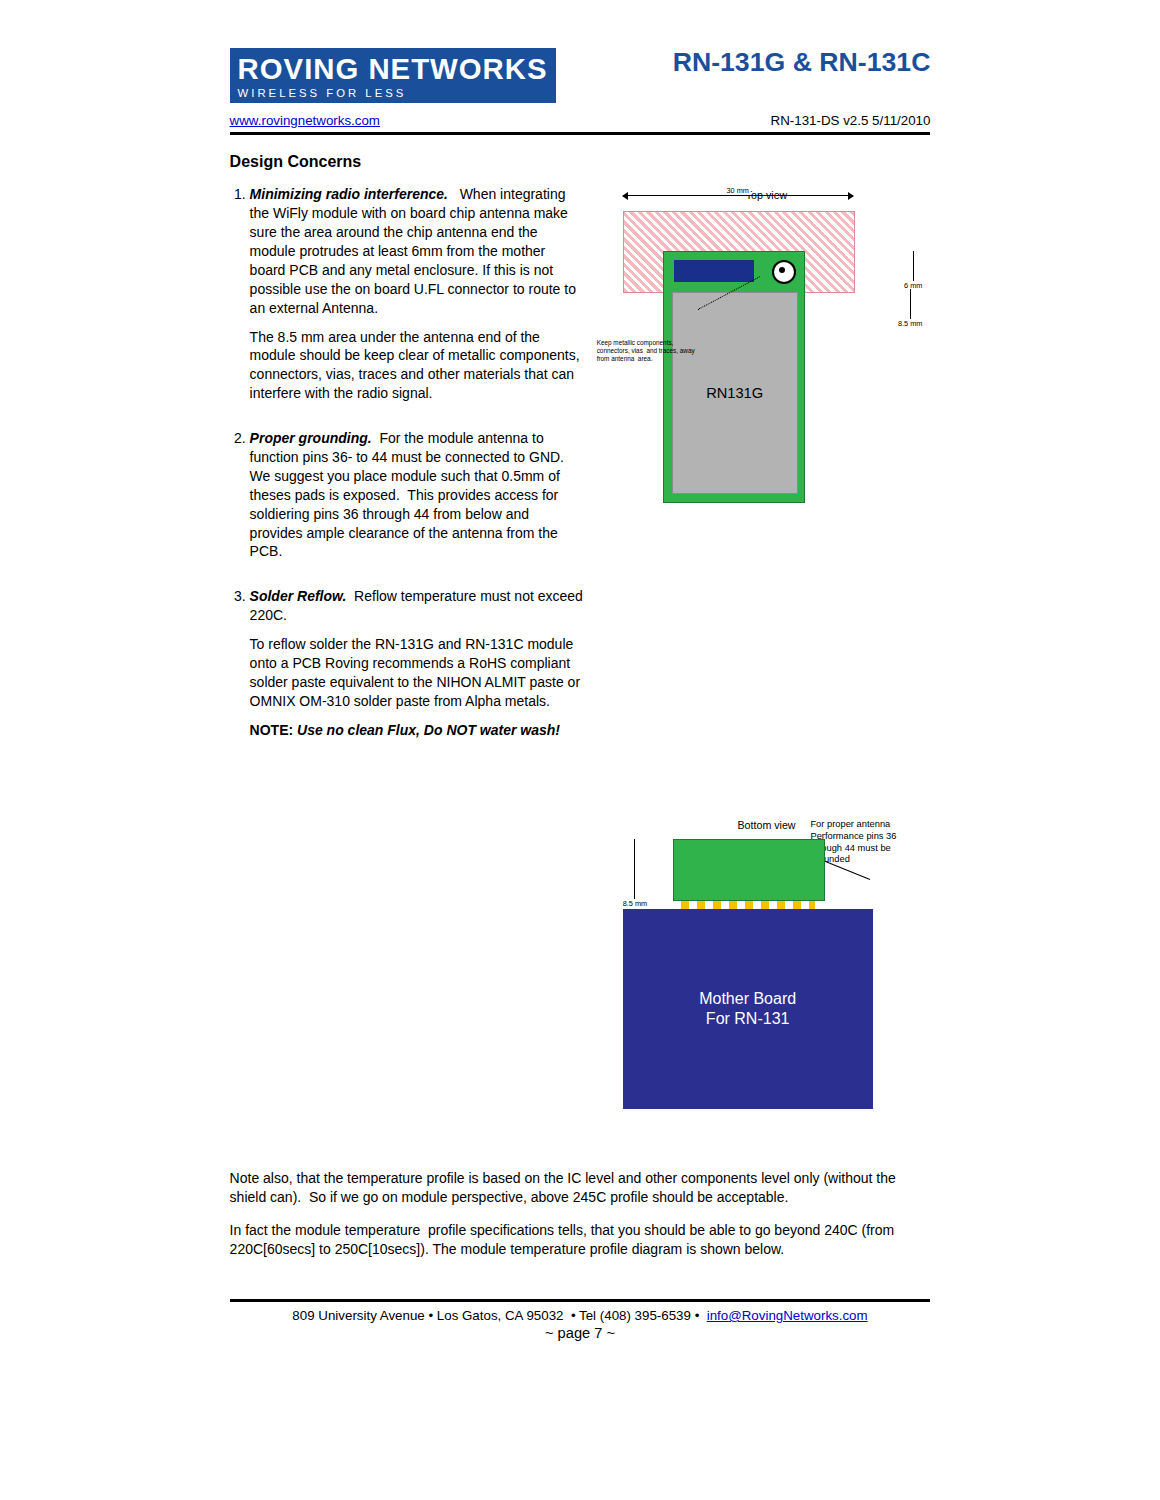ROVING NETWORKS
WIRELESS FOR LESS
RN-131G & RN-131C
www.rovingnetworks.com
RN-131-DS v2.5 5/11/2010
Design Concerns
Minimizing radio interference. When integrating the WiFly module with on board chip antenna make sure the area around the chip antenna end the module protrudes at least 6mm from the mother board PCB and any metal enclosure. If this is not possible use the on board U.FL connector to route to an external Antenna.
The 8.5 mm area under the antenna end of the module should be keep clear of metallic components, connectors, vias, traces and other materials that can interfere with the radio signal.
Proper grounding. For the module antenna to function pins 36- to 44 must be connected to GND. We suggest you place module such that 0.5mm of theses pads is exposed. This provides access for soldiering pins 36 through 44 from below and provides ample clearance of the antenna from the PCB.
Solder Reflow. Reflow temperature must not exceed 220C.
To reflow solder the RN-131G and RN-131C module onto a PCB Roving recommends a RoHS compliant solder paste equivalent to the NIHON ALMIT paste or OMNIX OM-310 solder paste from Alpha metals.
NOTE: Use no clean Flux, Do NOT water wash!
30 mm
RN131G
6 mm
8.5 mm
Keep metallic components, connectors, vias and traces, away from antenna area.
Top view
For proper antenna Performance pins 36 through 44 must be grounded
8.5 mm
Mother Board
For RN-131
Bottom view
Note also, that the temperature profile is based on the IC level and other components level only (without the shield can). So if we go on module perspective, above 245C profile should be acceptable.
In fact the module temperature profile specifications tells, that you should be able to go beyond 240C (from 220C[60secs] to 250C[10secs]). The module temperature profile diagram is shown below.
809 University Avenue • Los Gatos, CA 95032 • Tel (408) 395-6539 • info@RovingNetworks.com
~ page 7 ~